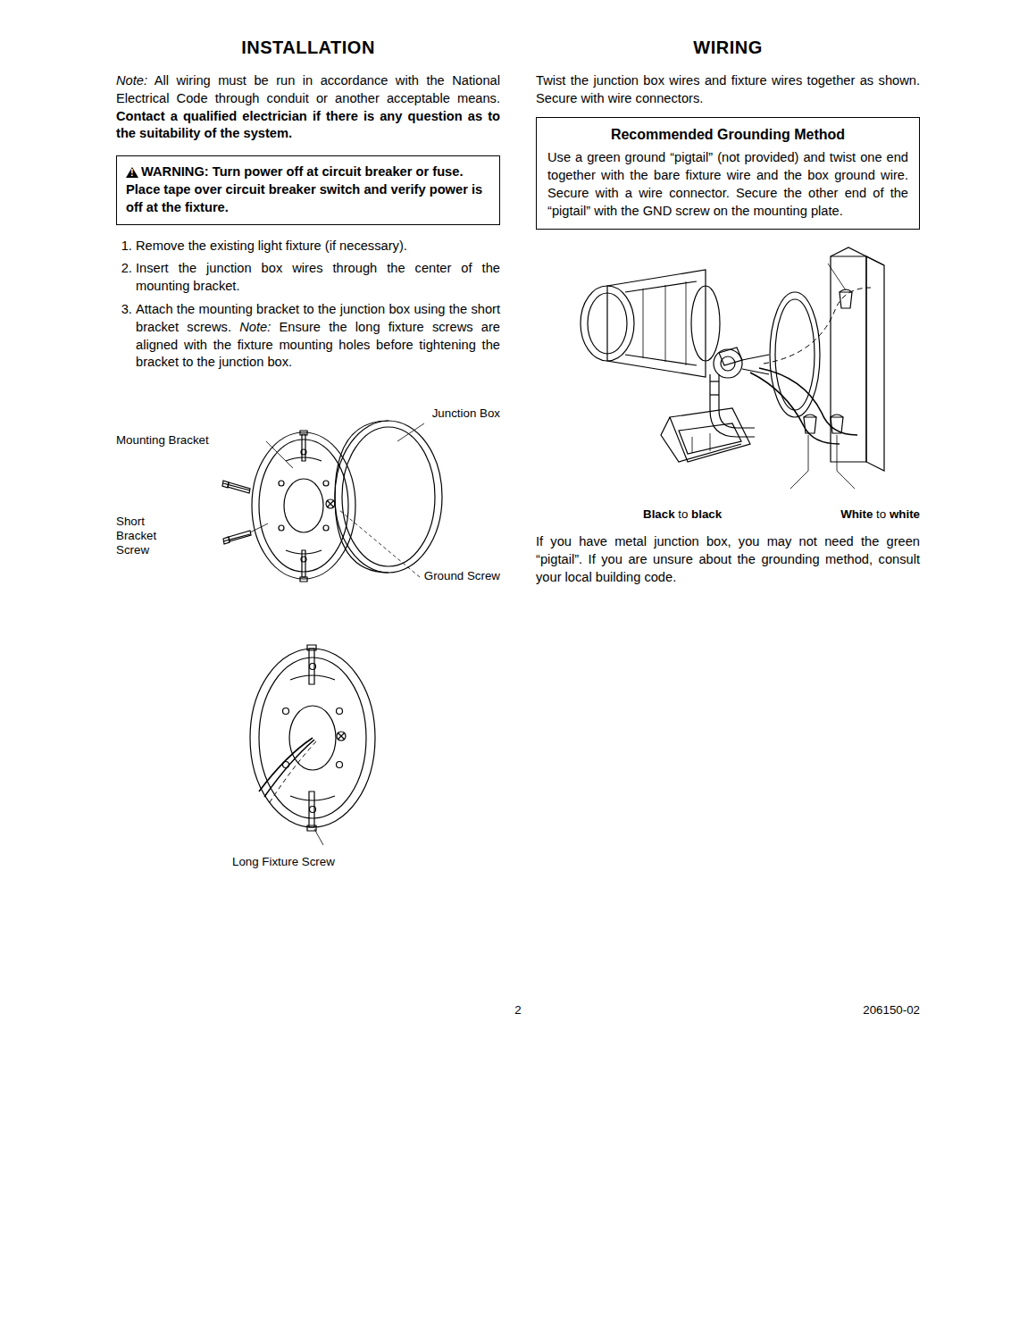INSTALLATION
Note: All wiring must be run in accordance with the National Electrical Code through conduit or another acceptable means. Contact a qualified electrician if there is any question as to the suitability of the system.
WARNING: Turn power off at circuit breaker or fuse. Place tape over circuit breaker switch and verify power is off at the fixture.
Remove the existing light fixture (if necessary).
Insert the junction box wires through the center of the mounting bracket.
Attach the mounting bracket to the junction box using the short bracket screws. Note: Ensure the long fixture screws are aligned with the fixture mounting holes before tightening the bracket to the junction box.
Mounting Bracket Junction Box Short
Bracket
Screw Ground Screw
Long Fixture Screw
WIRING
Twist the junction box wires and fixture wires together as shown. Secure with wire connectors.
Recommended Grounding Method
Use a green ground “pigtail” (not provided) and twist one end together with the bare fixture wire and the box ground wire. Secure with a wire connector. Secure the other end of the “pigtail” with the GND screw on the mounting plate.
Black to black White to white
If you have metal junction box, you may not need the green “pigtail”. If you are unsure about the grounding method, consult your local building code.
2 206150-02